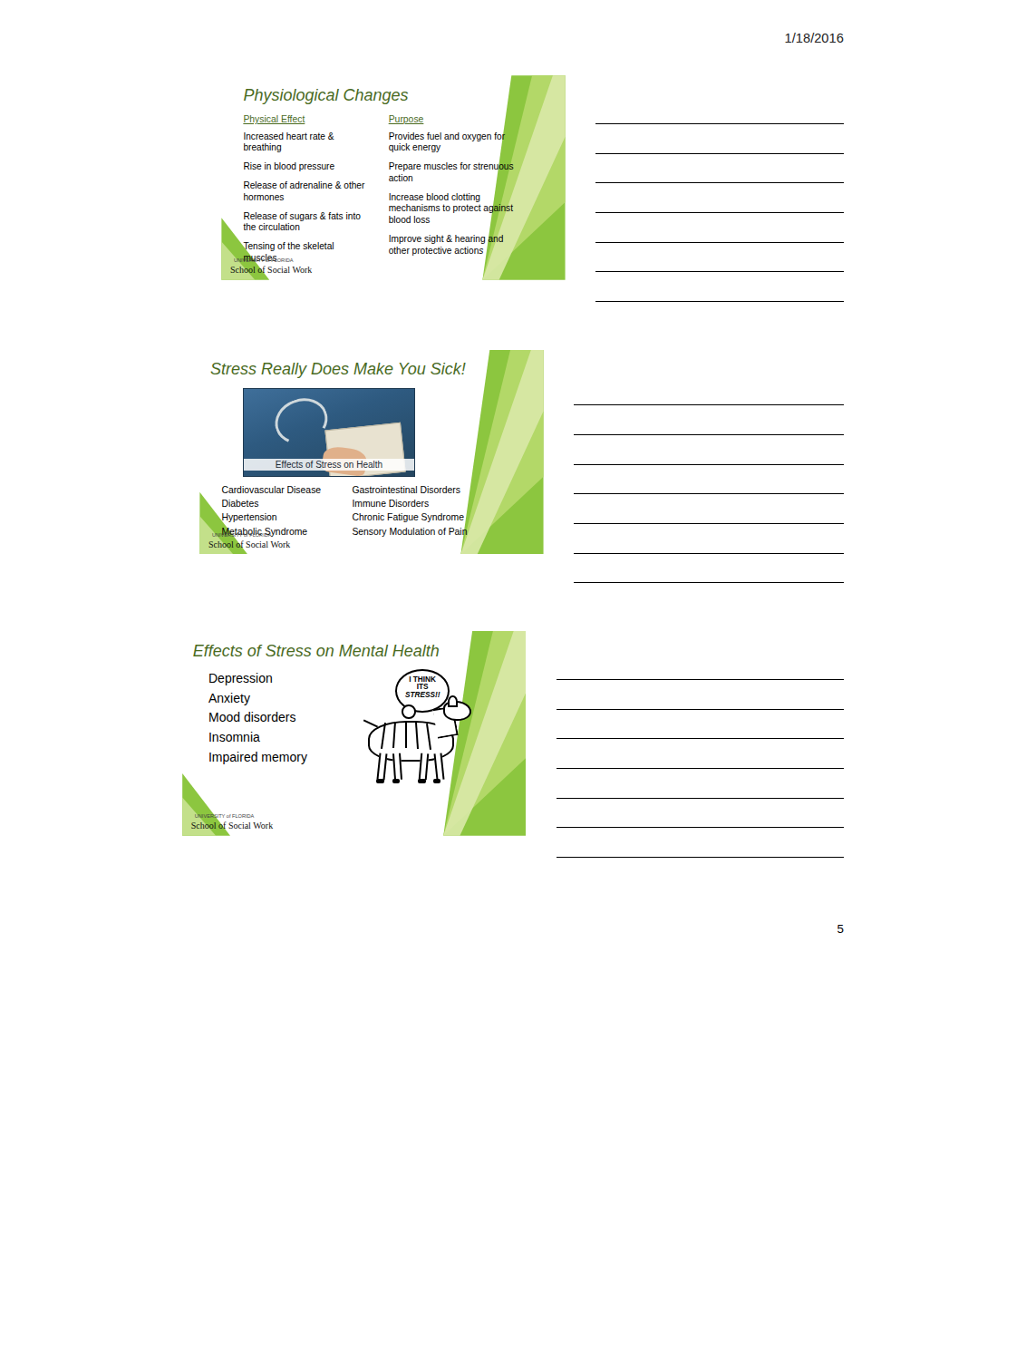1/18/2016
Physiological Changes
Physical Effect
Increased heart rate & breathing
Rise in blood pressure
Release of adrenaline & other hormones
Release of sugars & fats into the circulation
Tensing of the skeletal muscles
Purpose
Provides fuel and oxygen for quick energy
Prepare muscles for strenuous action
Increase blood clotting mechanisms to protect against blood loss
Improve sight & hearing and other protective actions
UNIVERSITY of FLORIDA
School of Social Work
Stress Really Does Make You Sick!
Effects of Stress on Health
Cardiovascular Disease
Diabetes
Hypertension
Metabolic Syndrome
Gastrointestinal Disorders
Immune Disorders
Chronic Fatigue Syndrome
Sensory Modulation of Pain
UNIVERSITY of FLORIDA
School of Social Work
Effects of Stress on Mental Health
Depression
Anxiety
Mood disorders
Insomnia
Impaired memory
I THINK ITS STRESS!!
UNIVERSITY of FLORIDA
School of Social Work
5